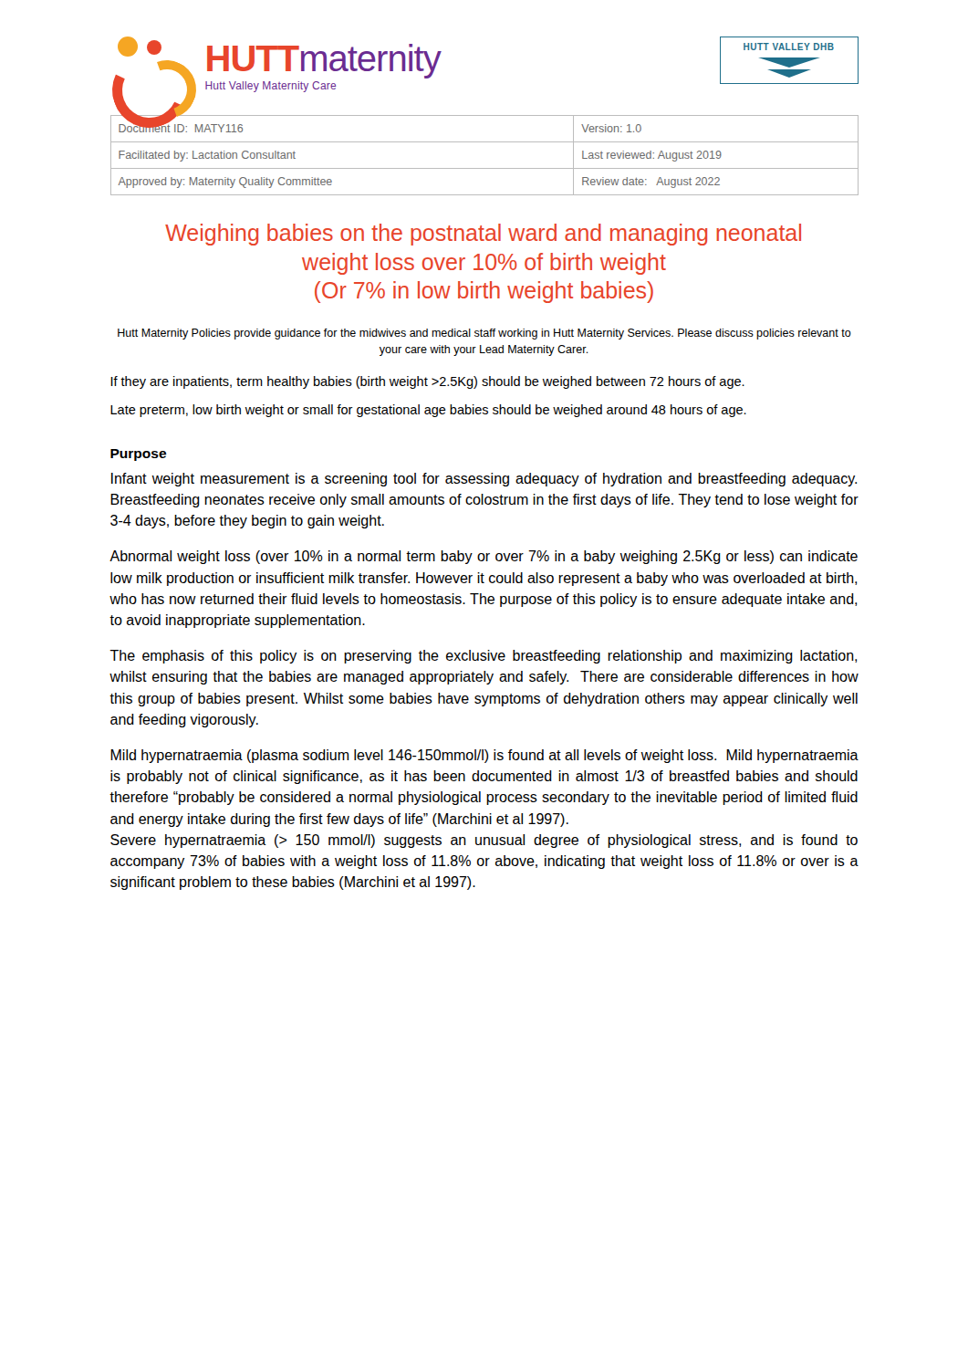HUTT maternity
Hutt Valley Maternity Care
HUTT VALLEY DHB
| Document ID: MATY116 | Version: 1.0 |
| Facilitated by: Lactation Consultant | Last reviewed: August 2019 |
| Approved by: Maternity Quality Committee | Review date: August 2022 |
Weighing babies on the postnatal ward and managing neonatal
weight loss over 10% of birth weight
(Or 7% in low birth weight babies)
Hutt Maternity Policies provide guidance for the midwives and medical staff working in Hutt Maternity Services. Please discuss policies relevant to your care with your Lead Maternity Carer.
If they are inpatients, term healthy babies (birth weight >2.5Kg) should be weighed between 72 hours of age.
Late preterm, low birth weight or small for gestational age babies should be weighed around 48 hours of age.
Purpose
Infant weight measurement is a screening tool for assessing adequacy of hydration and breastfeeding adequacy. Breastfeeding neonates receive only small amounts of colostrum in the first days of life. They tend to lose weight for 3-4 days, before they begin to gain weight.
Abnormal weight loss (over 10% in a normal term baby or over 7% in a baby weighing 2.5Kg or less) can indicate low milk production or insufficient milk transfer. However it could also represent a baby who was overloaded at birth, who has now returned their fluid levels to homeostasis. The purpose of this policy is to ensure adequate intake and, to avoid inappropriate supplementation.
The emphasis of this policy is on preserving the exclusive breastfeeding relationship and maximizing lactation, whilst ensuring that the babies are managed appropriately and safely. There are considerable differences in how this group of babies present. Whilst some babies have symptoms of dehydration others may appear clinically well and feeding vigorously.
Mild hypernatraemia (plasma sodium level 146-150mmol/l) is found at all levels of weight loss. Mild hypernatraemia is probably not of clinical significance, as it has been documented in almost 1/3 of breastfed babies and should therefore “probably be considered a normal physiological process secondary to the inevitable period of limited fluid and energy intake during the first few days of life” (Marchini et al 1997).
Severe hypernatraemia (> 150 mmol/l) suggests an unusual degree of physiological stress, and is found to accompany 73% of babies with a weight loss of 11.8% or above, indicating that weight loss of 11.8% or over is a significant problem to these babies (Marchini et al 1997).